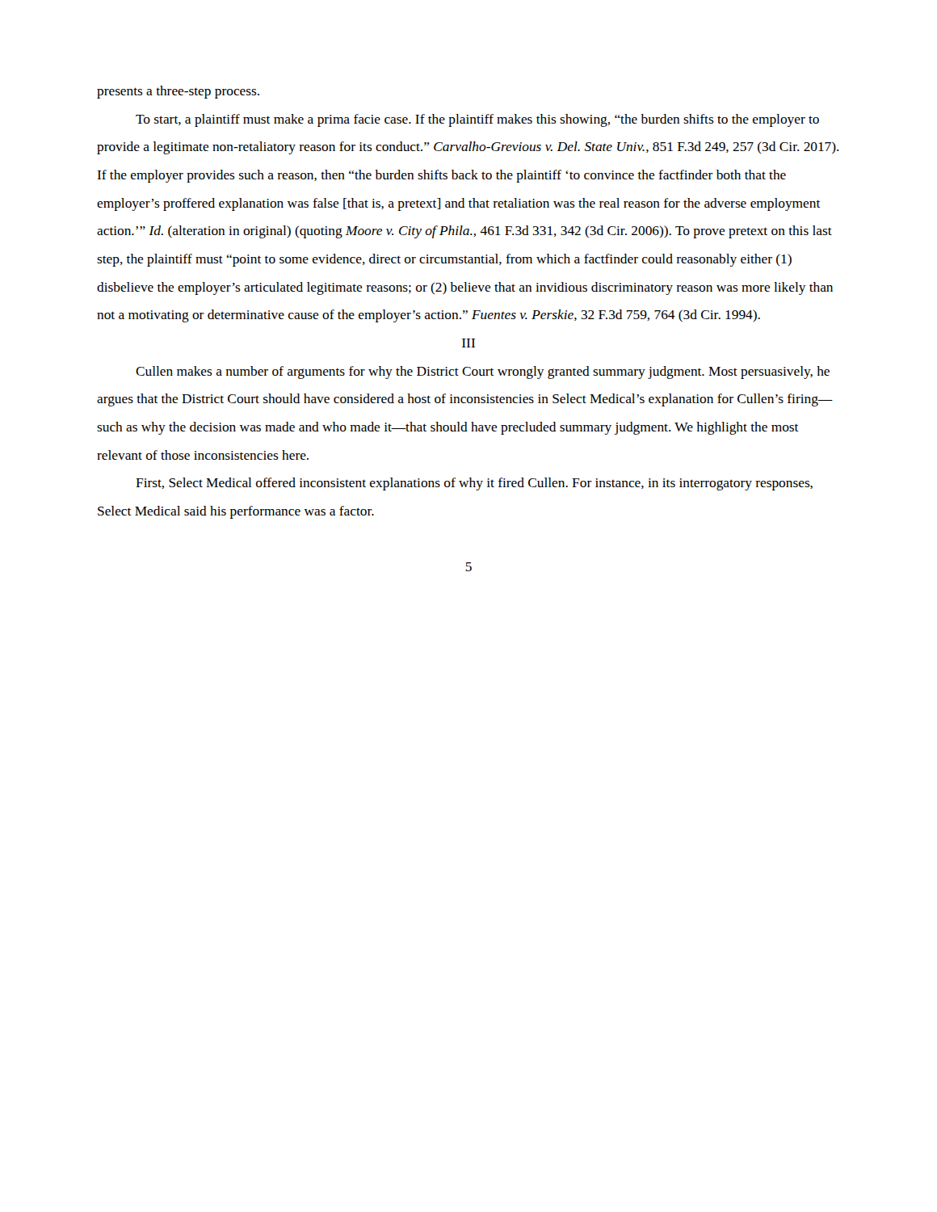presents a three-step process.
To start, a plaintiff must make a prima facie case. If the plaintiff makes this showing, “the burden shifts to the employer to provide a legitimate non-retaliatory reason for its conduct.” Carvalho-Grevious v. Del. State Univ., 851 F.3d 249, 257 (3d Cir. 2017). If the employer provides such a reason, then “the burden shifts back to the plaintiff ‘to convince the factfinder both that the employer’s proffered explanation was false [that is, a pretext] and that retaliation was the real reason for the adverse employment action.’” Id. (alteration in original) (quoting Moore v. City of Phila., 461 F.3d 331, 342 (3d Cir. 2006)). To prove pretext on this last step, the plaintiff must “point to some evidence, direct or circumstantial, from which a factfinder could reasonably either (1) disbelieve the employer’s articulated legitimate reasons; or (2) believe that an invidious discriminatory reason was more likely than not a motivating or determinative cause of the employer’s action.” Fuentes v. Perskie, 32 F.3d 759, 764 (3d Cir. 1994).
III
Cullen makes a number of arguments for why the District Court wrongly granted summary judgment. Most persuasively, he argues that the District Court should have considered a host of inconsistencies in Select Medical’s explanation for Cullen’s firing—such as why the decision was made and who made it—that should have precluded summary judgment. We highlight the most relevant of those inconsistencies here.
First, Select Medical offered inconsistent explanations of why it fired Cullen. For instance, in its interrogatory responses, Select Medical said his performance was a factor.
5